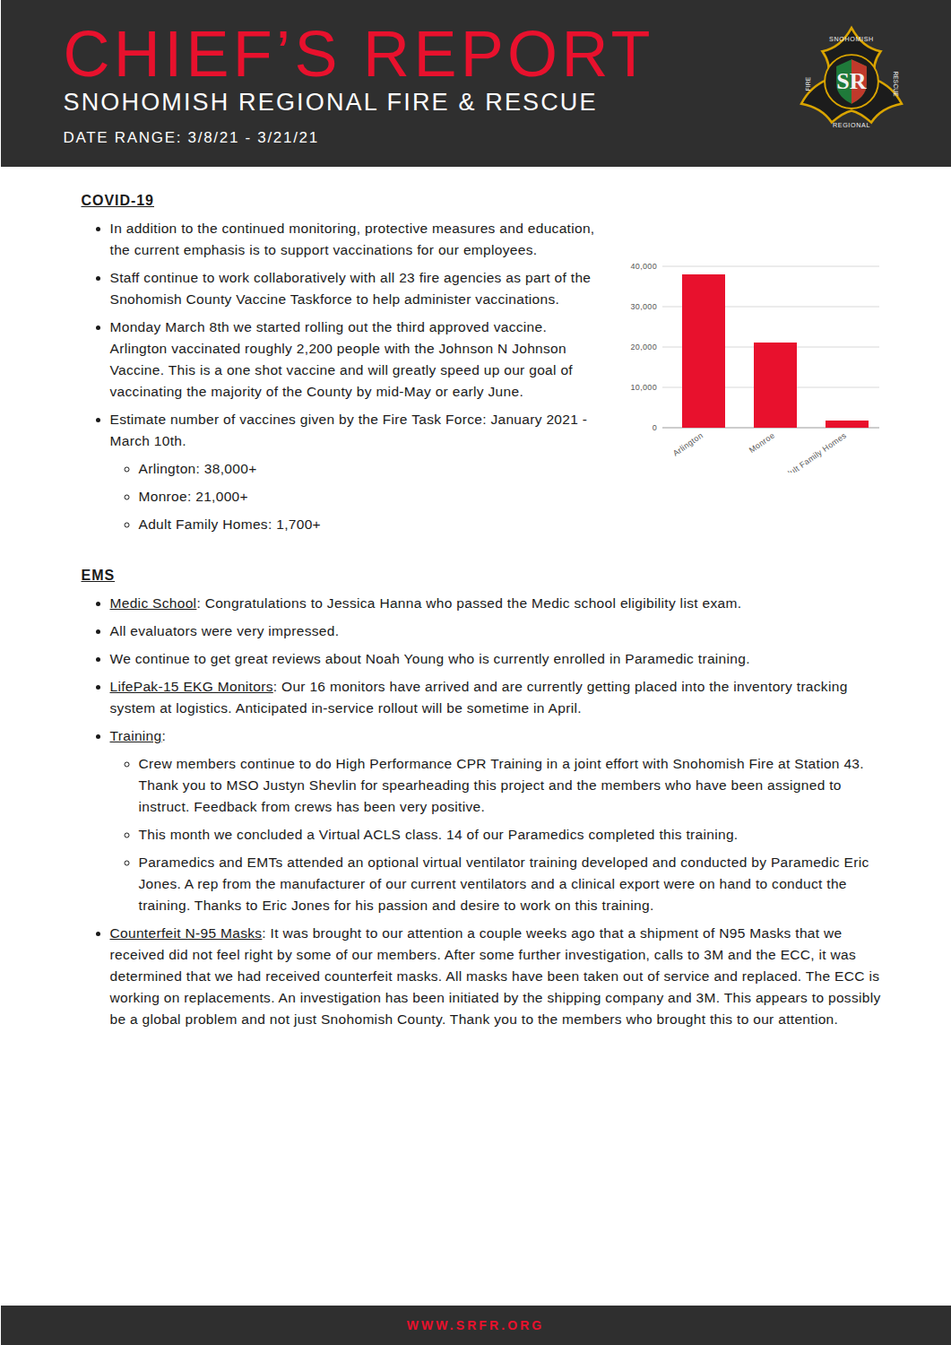Chief’s Report
Snohomish Regional Fire & Rescue
Date Range: 3/8/21 - 3/21/21
SR SNOHOMISH REGIONAL FIRE RESCUE
COVID-19
In addition to the continued monitoring, protective measures and education, the current emphasis is to support vaccinations for our employees.
Staff continue to work collaboratively with all 23 fire agencies as part of the Snohomish County Vaccine Taskforce to help administer vaccinations.
Monday March 8th we started rolling out the third approved vaccine. Arlington vaccinated roughly 2,200 people with the Johnson N Johnson Vaccine. This is a one shot vaccine and will greatly speed up our goal of vaccinating the majority of the County by mid-May or early June.
Estimate number of vaccines given by the Fire Task Force: January 2021 - March 10th.
Arlington: 38,000+
Monroe: 21,000+
Adult Family Homes: 1,700+
40,000 30,000 20,000 10,000 0 Arlington Monroe Adult Family Homes
EMS
Medic School: Congratulations to Jessica Hanna who passed the Medic school eligibility list exam.
All evaluators were very impressed.
We continue to get great reviews about Noah Young who is currently enrolled in Paramedic training.
LifePak-15 EKG Monitors: Our 16 monitors have arrived and are currently getting placed into the inventory tracking system at logistics. Anticipated in-service rollout will be sometime in April.
Training:
Crew members continue to do High Performance CPR Training in a joint effort with Snohomish Fire at Station 43. Thank you to MSO Justyn Shevlin for spearheading this project and the members who have been assigned to instruct. Feedback from crews has been very positive.
This month we concluded a Virtual ACLS class. 14 of our Paramedics completed this training.
Paramedics and EMTs attended an optional virtual ventilator training developed and conducted by Paramedic Eric Jones. A rep from the manufacturer of our current ventilators and a clinical export were on hand to conduct the training. Thanks to Eric Jones for his passion and desire to work on this training.
Counterfeit N-95 Masks: It was brought to our attention a couple weeks ago that a shipment of N95 Masks that we received did not feel right by some of our members. After some further investigation, calls to 3M and the ECC, it was determined that we had received counterfeit masks. All masks have been taken out of service and replaced. The ECC is working on replacements. An investigation has been initiated by the shipping company and 3M. This appears to possibly be a global problem and not just Snohomish County. Thank you to the members who brought this to our attention.
www.srfr.org